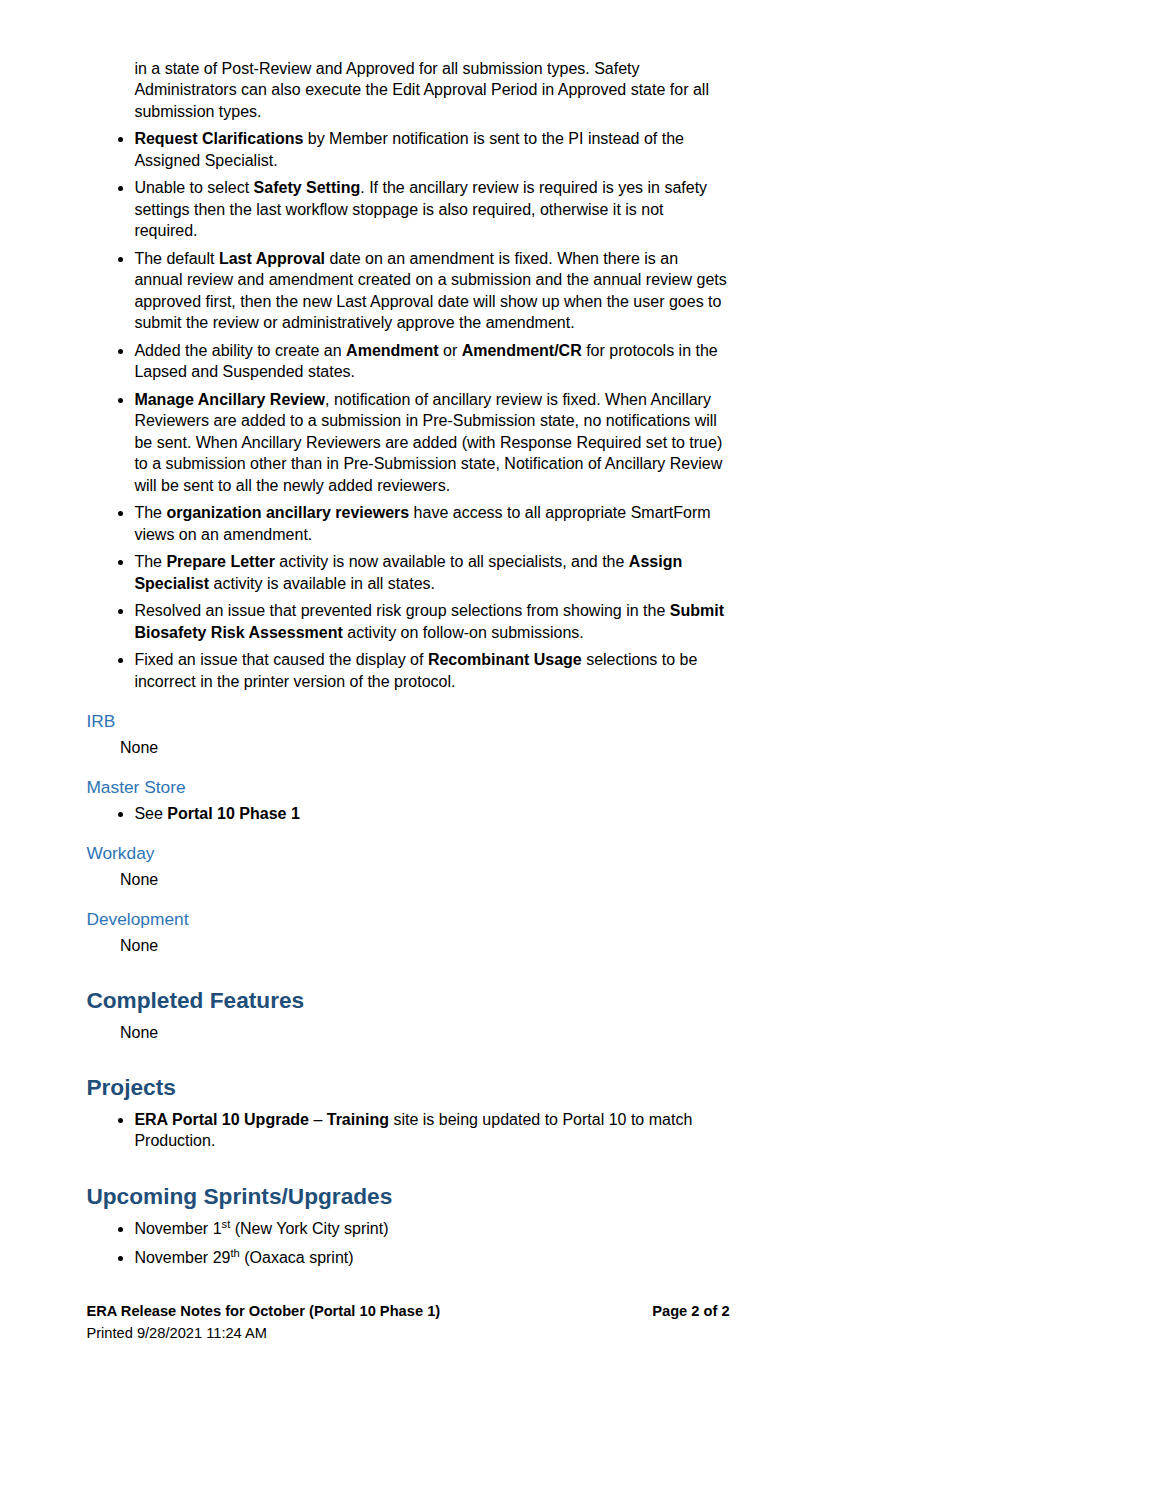in a state of Post-Review and Approved for all submission types. Safety Administrators can also execute the Edit Approval Period in Approved state for all submission types.
Request Clarifications by Member notification is sent to the PI instead of the Assigned Specialist.
Unable to select Safety Setting. If the ancillary review is required is yes in safety settings then the last workflow stoppage is also required, otherwise it is not required.
The default Last Approval date on an amendment is fixed. When there is an annual review and amendment created on a submission and the annual review gets approved first, then the new Last Approval date will show up when the user goes to submit the review or administratively approve the amendment.
Added the ability to create an Amendment or Amendment/CR for protocols in the Lapsed and Suspended states.
Manage Ancillary Review, notification of ancillary review is fixed. When Ancillary Reviewers are added to a submission in Pre-Submission state, no notifications will be sent. When Ancillary Reviewers are added (with Response Required set to true) to a submission other than in Pre-Submission state, Notification of Ancillary Review will be sent to all the newly added reviewers.
The organization ancillary reviewers have access to all appropriate SmartForm views on an amendment.
The Prepare Letter activity is now available to all specialists, and the Assign Specialist activity is available in all states.
Resolved an issue that prevented risk group selections from showing in the Submit Biosafety Risk Assessment activity on follow-on submissions.
Fixed an issue that caused the display of Recombinant Usage selections to be incorrect in the printer version of the protocol.
IRB
None
Master Store
See Portal 10 Phase 1
Workday
None
Development
None
Completed Features
None
Projects
ERA Portal 10 Upgrade – Training site is being updated to Portal 10 to match Production.
Upcoming Sprints/Upgrades
November 1st (New York City sprint)
November 29th (Oaxaca sprint)
ERA Release Notes for October (Portal 10 Phase 1) Page 2 of 2
Printed 9/28/2021 11:24 AM